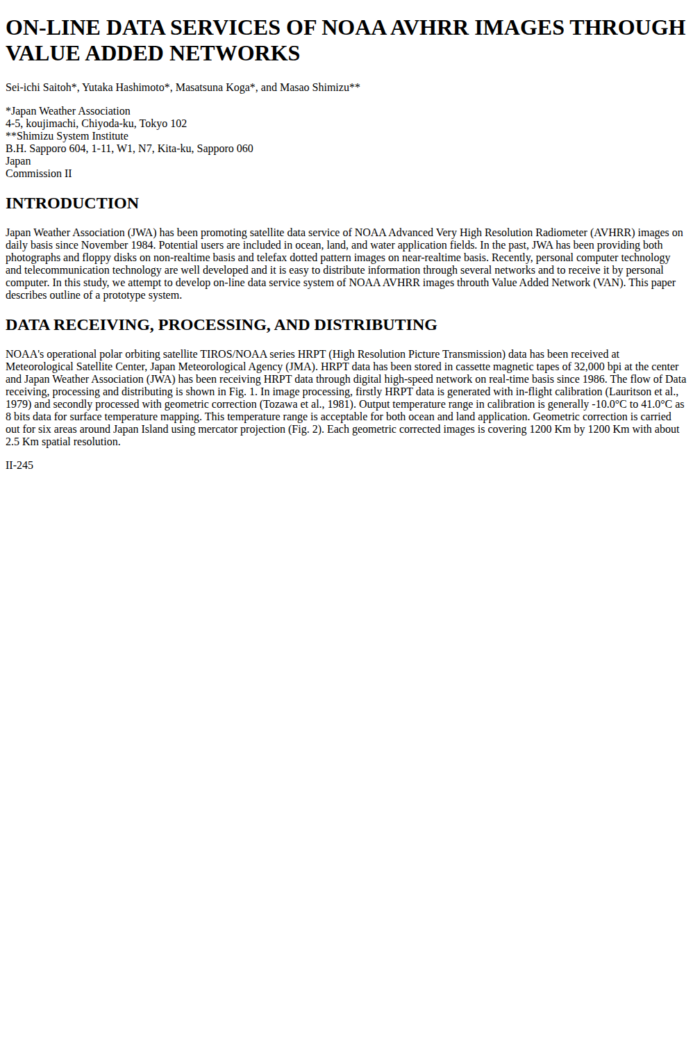ON-LINE DATA SERVICES OF NOAA AVHRR IMAGES THROUGH VALUE ADDED NETWORKS
Sei-ichi Saitoh*, Yutaka Hashimoto*, Masatsuna Koga*, and Masao Shimizu**
*Japan Weather Association
4-5, koujimachi, Chiyoda-ku, Tokyo 102
**Shimizu System Institute
B.H. Sapporo 604, 1-11, W1, N7, Kita-ku, Sapporo 060
Japan
Commission II
INTRODUCTION
Japan Weather Association (JWA) has been promoting satellite data service of NOAA Advanced Very High Resolution Radiometer (AVHRR) images on daily basis since November 1984. Potential users are included in ocean, land, and water application fields. In the past, JWA has been providing both photographs and floppy disks on non-realtime basis and telefax dotted pattern images on near-realtime basis. Recently, personal computer technology and telecommunication technology are well developed and it is easy to distribute information through several networks and to receive it by personal computer. In this study, we attempt to develop on-line data service system of NOAA AVHRR images throuth Value Added Network (VAN). This paper describes outline of a prototype system.
DATA RECEIVING, PROCESSING, AND DISTRIBUTING
NOAA's operational polar orbiting satellite TIROS/NOAA series HRPT (High Resolution Picture Transmission) data has been received at Meteorological Satellite Center, Japan Meteorological Agency (JMA). HRPT data has been stored in cassette magnetic tapes of 32,000 bpi at the center and Japan Weather Association (JWA) has been receiving HRPT data through digital high-speed network on real-time basis since 1986. The flow of Data receiving, processing and distributing is shown in Fig. 1. In image processing, firstly HRPT data is generated with in-flight calibration (Lauritson et al., 1979) and secondly processed with geometric correction (Tozawa et al., 1981). Output temperature range in calibration is generally -10.0°C to 41.0°C as 8 bits data for surface temperature mapping. This temperature range is acceptable for both ocean and land application. Geometric correction is carried out for six areas around Japan Island using mercator projection (Fig. 2). Each geometric corrected images is covering 1200 Km by 1200 Km with about 2.5 Km spatial resolution.
II-245